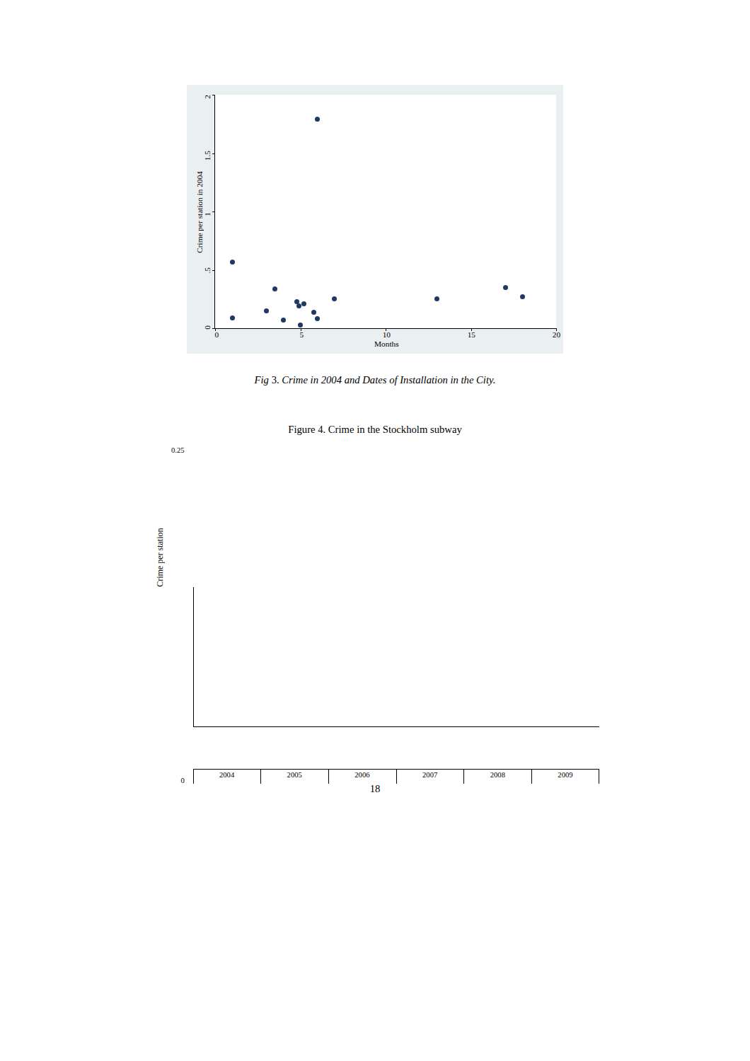Crime per station in 2004
2 1.5 1 .5 0
0 5 10 15 20
Months
Fig 3. Crime in 2004 and Dates of Installation in the City.
Figure 4. Crime in the Stockholm subway
0.25
0
Crime per station
2004
2005
2006
2007
2008
2009
18